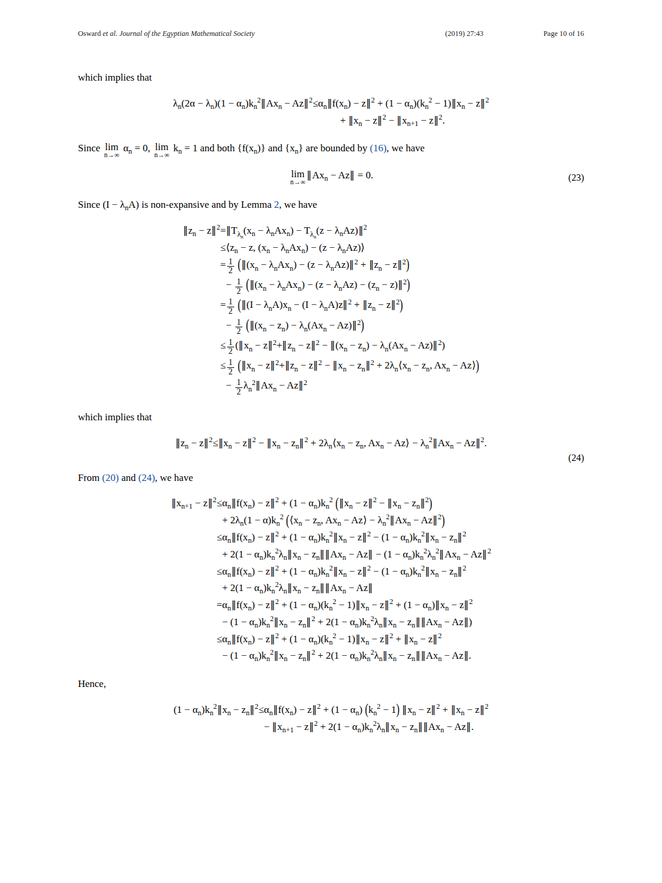Osward et al. Journal of the Egyptian Mathematical Society
(2019) 27:43
Page 10 of 16
which implies that
| λ n (2α − λ n )(1 − α n )k n 2 ∥Ax n − Az∥ 2 | ≤ | α n ∥f(x n ) − z∥ 2 + (1 − α n )(k n 2 − 1)∥x n − z∥ 2 |
| | | + ∥x n − z∥ 2 − ∥x n+1 − z∥ 2 . |
Since lim n→∞ αn = 0, lim n→∞ kn = 1 and both {f(xn)} and {xn} are bounded by (16), we have
lim n→∞∥Axn − Az∥ = 0. (23)
Since (I − λnA) is non-expansive and by Lemma 2, we have
| ∥z n − z∥ 2 | = | ∥T λ n (x n − λ n Ax n ) − T λ n (z − λ n Az)∥ 2 |
| | ≤ | ⟨z n − z, (x n − λ n Ax n ) − (z − λ n Az)⟩ |
| | = | 1 2 ( ∥(x n − λ n Ax n ) − (z − λ n Az)∥ 2 + ∥z n − z∥ 2 ) |
| | | − 1 2 ( ∥(x n − λ n Ax n ) − (z − λ n Az) − (z n − z)∥ 2 ) |
| | = | 1 2 ( ∥(I − λ n A)x n − (I − λ n A)z∥ 2 + ∥z n − z∥ 2 ) |
| | | − 1 2 ( ∥(x n − z n ) − λ n (Ax n − Az)∥ 2 ) |
| | ≤ | 1 2 (∥x n − z∥ 2 +∥z n − z∥ 2 − ∥(x n − z n ) − λ n (Ax n − Az)∥ 2 ) |
| | ≤ | 1 2 ( ∥x n − z∥ 2 +∥z n − z∥ 2 − ∥x n − z n ∥ 2 + 2λ n ⟨x n − z n , Ax n − Az⟩ ) |
| | | − 1 2 λ n 2 ∥Ax n − Az∥ 2 |
which implies that
| ∥z n − z∥ 2 | ≤ | ∥x n − z∥ 2 − ∥x n − z n ∥ 2 + 2λ n ⟨x n − z n , Ax n − Az⟩ − λ n 2 ∥Ax n − Az∥ 2 . |
(24)
From (20) and (24), we have
| ∥x n+1 − z∥ 2 | ≤ | α n ∥f(x n ) − z∥ 2 + (1 − α n )k n 2 ( ∥x n − z∥ 2 − ∥x n − z n ∥ 2 ) |
| | | + 2λ n (1 − α)k n 2 ( ⟨x n − z n , Ax n − Az⟩ − λ n 2 ∥Ax n − Az∥ 2 ) |
| | ≤ | α n ∥f(x n ) − z∥ 2 + (1 − α n )k n 2 ∥x n − z∥ 2 − (1 − α n )k n 2 ∥x n − z n ∥ 2 |
| | | + 2(1 − α n )k n 2 λ n ∥x n − z n ∥∥Ax n − Az∥ − (1 − α n )k n 2 λ n 2 ∥Ax n − Az∥ 2 |
| | ≤ | α n ∥f(x n ) − z∥ 2 + (1 − α n )k n 2 ∥x n − z∥ 2 − (1 − α n )k n 2 ∥x n − z n ∥ 2 |
| | | + 2(1 − α n )k n 2 λ n ∥x n − z n ∥∥Ax n − Az∥ |
| | = | α n ∥f(x n ) − z∥ 2 + (1 − α n )(k n 2 − 1)∥x n − z∥ 2 + (1 − α n )∥x n − z∥ 2 |
| | | − (1 − α n )k n 2 ∥x n − z n ∥ 2 + 2(1 − α n )k n 2 λ n ∥x n − z n ∥∥Ax n − Az∥) |
| | ≤ | α n ∥f(x n ) − z∥ 2 + (1 − α n )(k n 2 − 1)∥x n − z∥ 2 + ∥x n − z∥ 2 |
| | | − (1 − α n )k n 2 ∥x n − z n ∥ 2 + 2(1 − α n )k n 2 λ n ∥x n − z n ∥∥Ax n − Az∥. |
Hence,
| (1 − α n )k n 2 ∥x n − z n ∥ 2 | ≤ | α n ∥f(x n ) − z∥ 2 + (1 − α n ) ( k n 2 − 1 ) ∥x n − z∥ 2 + ∥x n − z∥ 2 |
| | | − ∥x n+1 − z∥ 2 + 2(1 − α n )k n 2 λ n ∥x n − z n ∥∥Ax n − Az∥. |